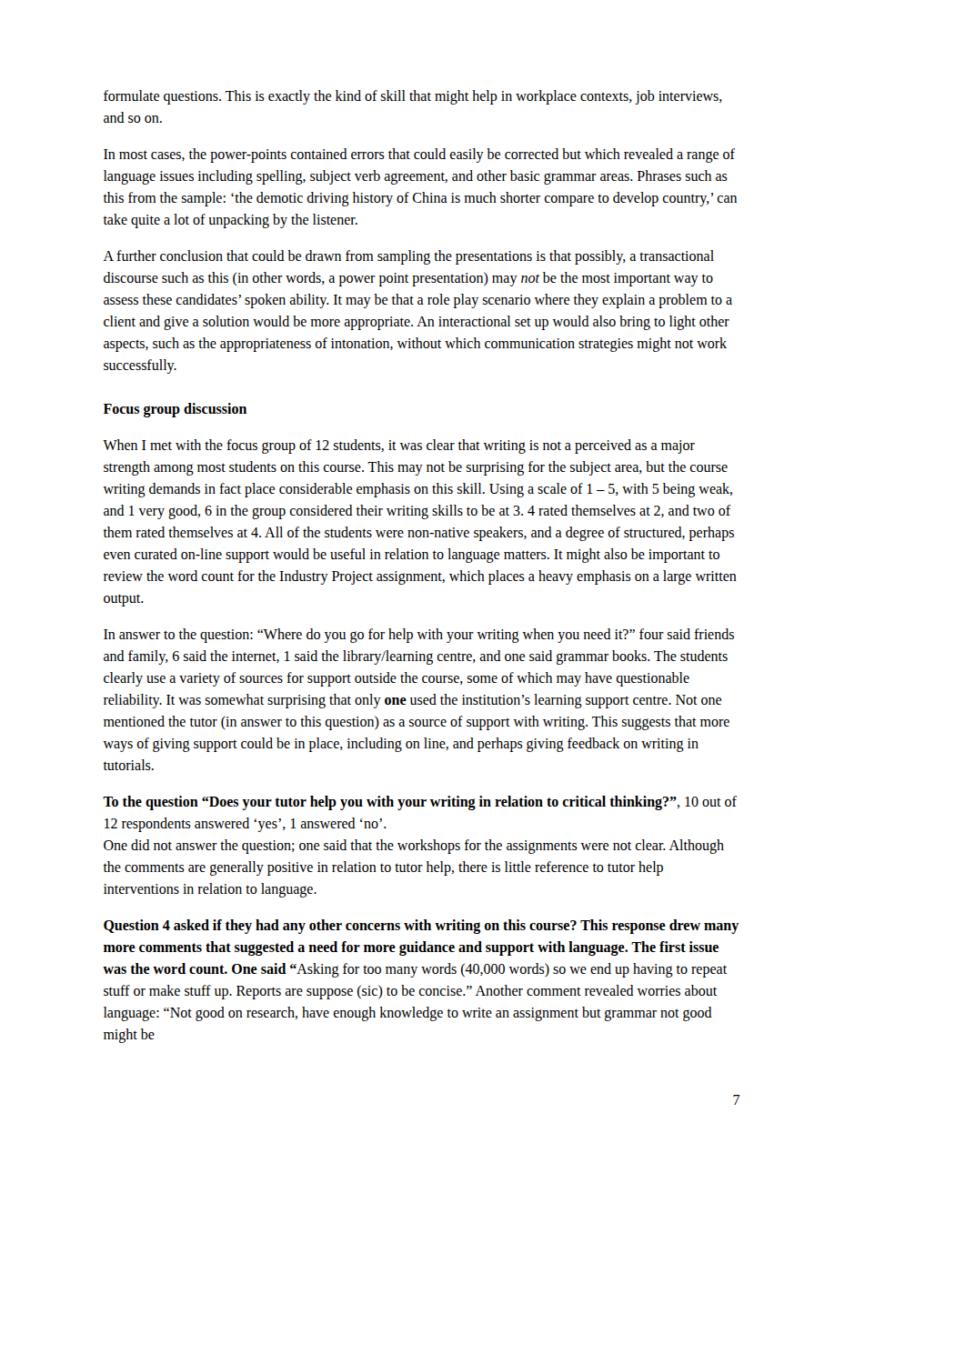formulate questions. This is exactly the kind of skill that might help in workplace contexts, job interviews, and so on.
In most cases, the power-points contained errors that could easily be corrected but which revealed a range of language issues including spelling, subject verb agreement, and other basic grammar areas. Phrases such as this from the sample: ‘the demotic driving history of China is much shorter compare to develop country,’ can take quite a lot of unpacking by the listener.
A further conclusion that could be drawn from sampling the presentations is that possibly, a transactional discourse such as this (in other words, a power point presentation) may not be the most important way to assess these candidates’ spoken ability. It may be that a role play scenario where they explain a problem to a client and give a solution would be more appropriate. An interactional set up would also bring to light other aspects, such as the appropriateness of intonation, without which communication strategies might not work successfully.
Focus group discussion
When I met with the focus group of 12 students, it was clear that writing is not a perceived as a major strength among most students on this course. This may not be surprising for the subject area, but the course writing demands in fact place considerable emphasis on this skill. Using a scale of 1 – 5, with 5 being weak, and 1 very good, 6 in the group considered their writing skills to be at 3. 4 rated themselves at 2, and two of them rated themselves at 4. All of the students were non-native speakers, and a degree of structured, perhaps even curated on-line support would be useful in relation to language matters. It might also be important to review the word count for the Industry Project assignment, which places a heavy emphasis on a large written output.
In answer to the question: “Where do you go for help with your writing when you need it?” four said friends and family, 6 said the internet, 1 said the library/learning centre, and one said grammar books. The students clearly use a variety of sources for support outside the course, some of which may have questionable reliability. It was somewhat surprising that only one used the institution’s learning support centre. Not one mentioned the tutor (in answer to this question) as a source of support with writing. This suggests that more ways of giving support could be in place, including on line, and perhaps giving feedback on writing in tutorials.
To the question “Does your tutor help you with your writing in relation to critical thinking?”, 10 out of 12 respondents answered ‘yes’, 1 answered ‘no’.
One did not answer the question; one said that the workshops for the assignments were not clear. Although the comments are generally positive in relation to tutor help, there is little reference to tutor help interventions in relation to language.
Question 4 asked if they had any other concerns with writing on this course? This response drew many more comments that suggested a need for more guidance and support with language. The first issue was the word count. One said “Asking for too many words (40,000 words) so we end up having to repeat stuff or make stuff up. Reports are suppose (sic) to be concise.” Another comment revealed worries about language: “Not good on research, have enough knowledge to write an assignment but grammar not good might be
7